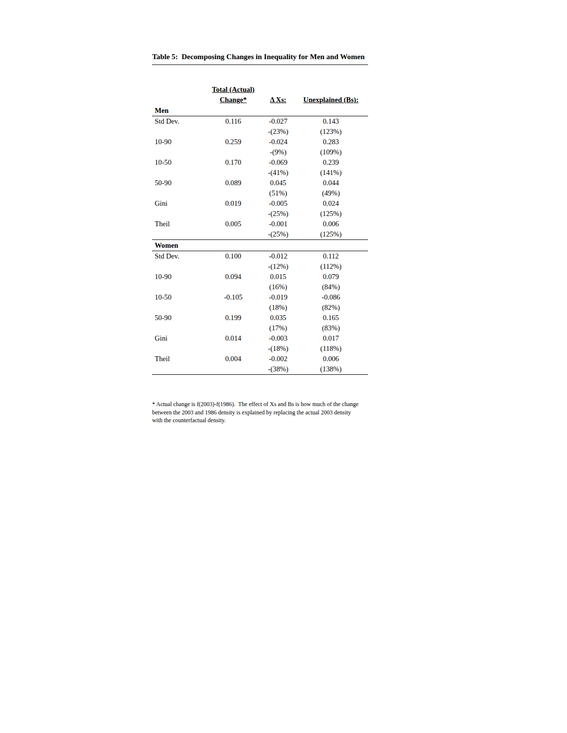Table 5: Decomposing Changes in Inequality for Men and Women
| | Total (Actual) | | |
| --- | --- | --- | --- |
| | Change* | Δ Xs: | Unexplained (Bs): |
| Men | | | |
| Std Dev. | 0.116 | -0.027 | 0.143 |
| | | -(23%) | (123%) |
| 10-90 | 0.259 | -0.024 | 0.283 |
| | | -(9%) | (109%) |
| 10-50 | 0.170 | -0.069 | 0.239 |
| | | -(41%) | (141%) |
| 50-90 | 0.089 | 0.045 | 0.044 |
| | | (51%) | (49%) |
| Gini | 0.019 | -0.005 | 0.024 |
| | | -(25%) | (125%) |
| Theil | 0.005 | -0.001 | 0.006 |
| | | -(25%) | (125%) |
| Women | | | |
| Std Dev. | 0.100 | -0.012 | 0.112 |
| | | -(12%) | (112%) |
| 10-90 | 0.094 | 0.015 | 0.079 |
| | | (16%) | (84%) |
| 10-50 | -0.105 | -0.019 | -0.086 |
| | | (18%) | (82%) |
| 50-90 | 0.199 | 0.035 | 0.165 |
| | | (17%) | (83%) |
| Gini | 0.014 | -0.003 | 0.017 |
| | | -(18%) | (118%) |
| Theil | 0.004 | -0.002 | 0.006 |
| | | -(38%) | (138%) |
* Actual change is f(2003)-f(1986). The effect of Xs and Bs is how much of the change between the 2003 and 1986 density is explained by replacing the actual 2003 density with the counterfactual density.